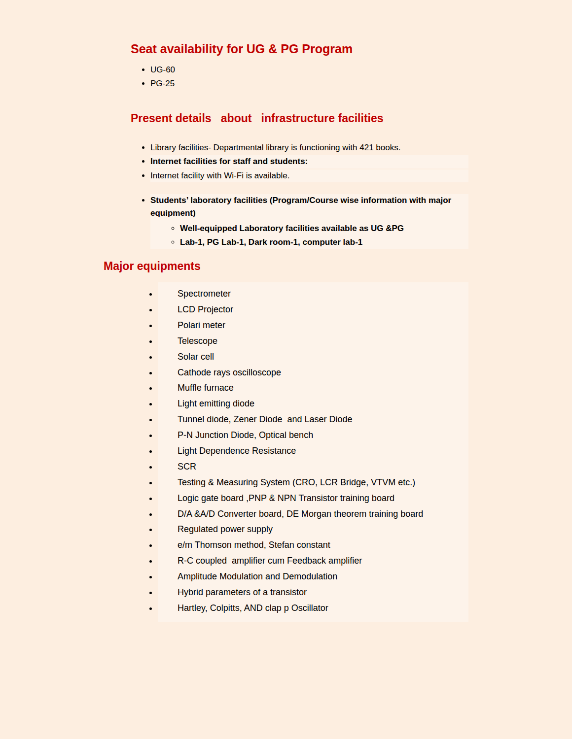Seat availability for UG & PG Program
UG-60
PG-25
Present details about infrastructure facilities
Library facilities- Departmental library is functioning with 421 books.
Internet facilities for staff and students:
Internet facility with Wi-Fi is available.
Students’ laboratory facilities (Program/Course wise information with major equipment)
Well-equipped Laboratory facilities available as UG &PG
Lab-1, PG Lab-1, Dark room-1, computer lab-1
Major equipments
Spectrometer
LCD Projector
Polari meter
Telescope
Solar cell
Cathode rays oscilloscope
Muffle furnace
Light emitting diode
Tunnel diode, Zener Diode and Laser Diode
P-N Junction Diode, Optical bench
Light Dependence Resistance
SCR
Testing & Measuring System (CRO, LCR Bridge, VTVM etc.)
Logic gate board ,PNP & NPN Transistor training board
D/A &A/D Converter board, DE Morgan theorem training board
Regulated power supply
e/m Thomson method, Stefan constant
R-C coupled amplifier cum Feedback amplifier
Amplitude Modulation and Demodulation
Hybrid parameters of a transistor
Hartley, Colpitts, AND clap p Oscillator